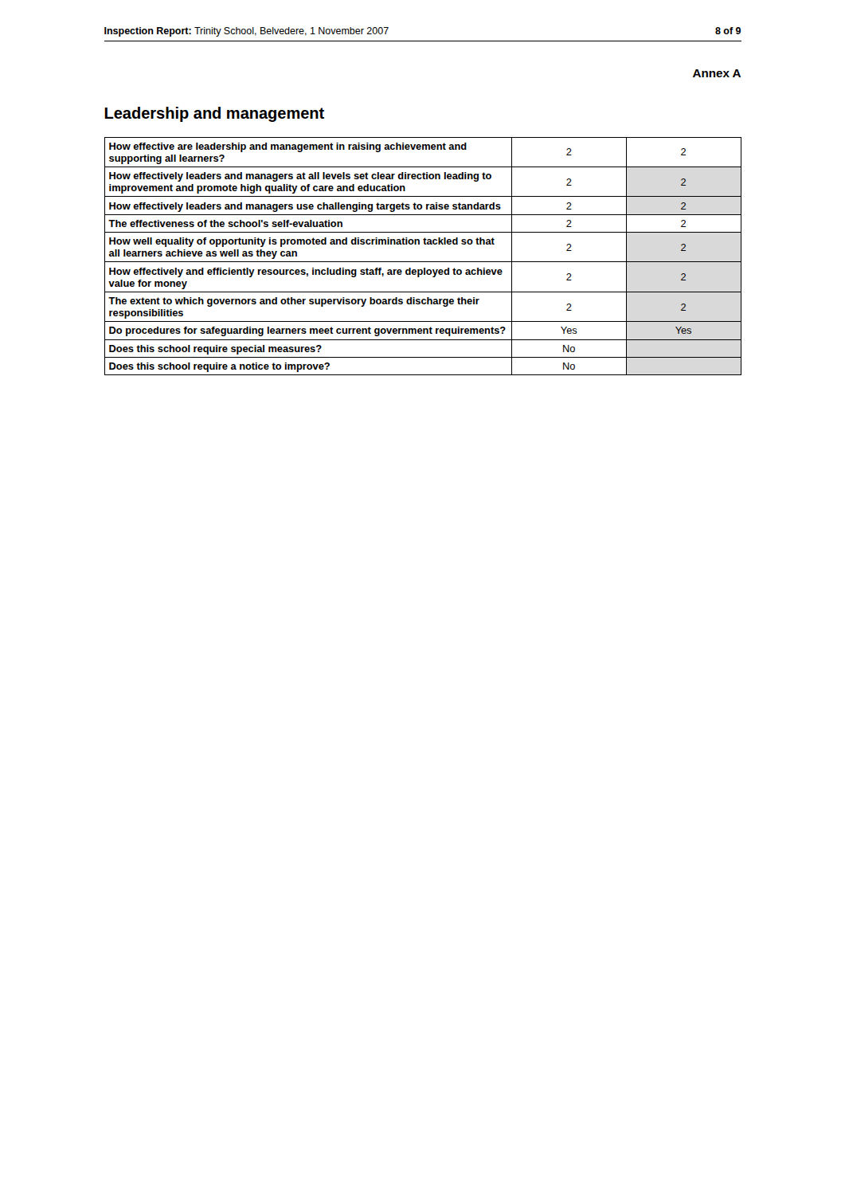Inspection Report: Trinity School, Belvedere, 1 November 2007
8 of 9
Annex A
Leadership and management
| How effective are leadership and management in raising achievement and supporting all learners? | 2 | 2 |
| How effectively leaders and managers at all levels set clear direction leading to improvement and promote high quality of care and education | 2 | 2 |
| How effectively leaders and managers use challenging targets to raise standards | 2 | 2 |
| The effectiveness of the school's self-evaluation | 2 | 2 |
| How well equality of opportunity is promoted and discrimination tackled so that all learners achieve as well as they can | 2 | 2 |
| How effectively and efficiently resources, including staff, are deployed to achieve value for money | 2 | 2 |
| The extent to which governors and other supervisory boards discharge their responsibilities | 2 | 2 |
| Do procedures for safeguarding learners meet current government requirements? | Yes | Yes |
| Does this school require special measures? | No | |
| Does this school require a notice to improve? | No | |